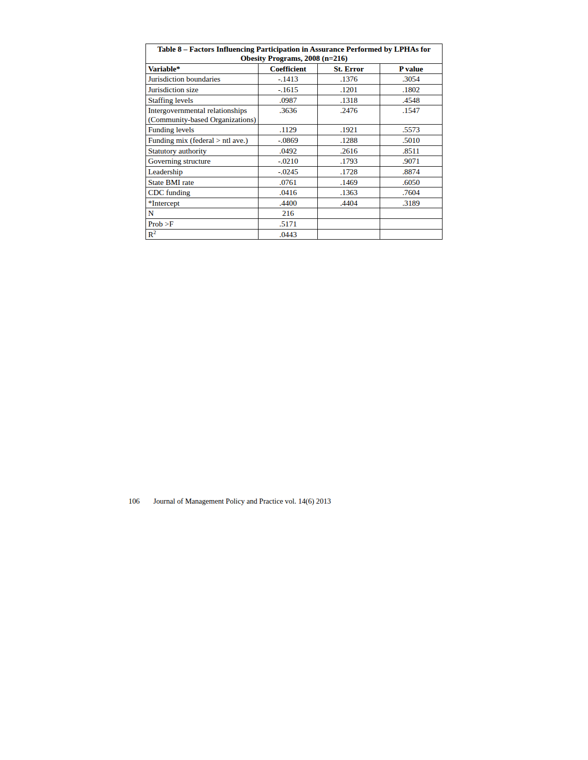| Table 8 – Factors Influencing Participation in Assurance Performed by LPHAs for Obesity Programs, 2008 (n=216) |
| Variable* | Coefficient | St. Error | P value |
| Jurisdiction boundaries | -.1413 | .1376 | .3054 |
| Jurisdiction size | -.1615 | .1201 | .1802 |
| Staffing levels | .0987 | .1318 | .4548 |
| Intergovernmental relationships (Community-based Organizations) | .3636 | .2476 | .1547 |
| Funding levels | .1129 | .1921 | .5573 |
| Funding mix (federal > ntl ave.) | -.0869 | .1288 | .5010 |
| Statutory authority | .0492 | .2616 | .8511 |
| Governing structure | -.0210 | .1793 | .9071 |
| Leadership | -.0245 | .1728 | .8874 |
| State BMI rate | .0761 | .1469 | .6050 |
| CDC funding | .0416 | .1363 | .7604 |
| *Intercept | .4400 | .4404 | .3189 |
| N | 216 | | |
| Prob >F | .5171 | | |
| R 2 | .0443 | | |
106 Journal of Management Policy and Practice vol. 14(6) 2013